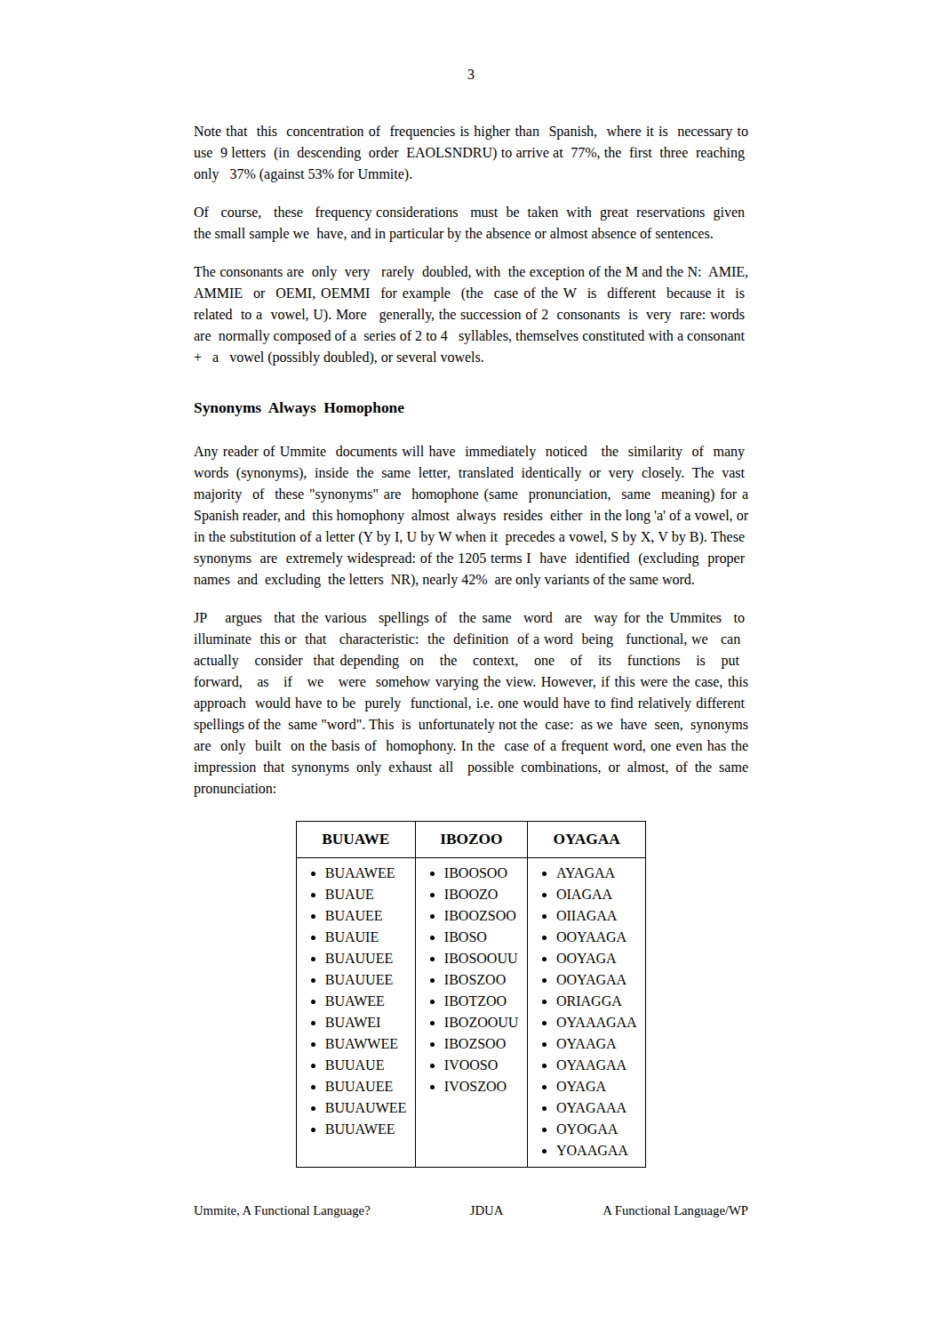3
Note that this concentration of frequencies is higher than Spanish, where it is necessary to use 9 letters (in descending order EAOLSNDRU) to arrive at 77%, the first three reaching only 37% (against 53% for Ummite).
Of course, these frequency considerations must be taken with great reservations given the small sample we have, and in particular by the absence or almost absence of sentences.
The consonants are only very rarely doubled, with the exception of the M and the N: AMIE, AMMIE or OEMI, OEMMI for example (the case of the W is different because it is related to a vowel, U). More generally, the succession of 2 consonants is very rare: words are normally composed of a series of 2 to 4 syllables, themselves constituted with a consonant + a vowel (possibly doubled), or several vowels.
Synonyms Always Homophone
Any reader of Ummite documents will have immediately noticed the similarity of many words (synonyms), inside the same letter, translated identically or very closely. The vast majority of these "synonyms" are homophone (same pronunciation, same meaning) for a Spanish reader, and this homophony almost always resides either in the long 'a' of a vowel, or in the substitution of a letter (Y by I, U by W when it precedes a vowel, S by X, V by B). These synonyms are extremely widespread: of the 1205 terms I have identified (excluding proper names and excluding the letters NR), nearly 42% are only variants of the same word.
JP argues that the various spellings of the same word are way for the Ummites to illuminate this or that characteristic: the definition of a word being functional, we can actually consider that depending on the context, one of its functions is put forward, as if we were somehow varying the view. However, if this were the case, this approach would have to be purely functional, i.e. one would have to find relatively different spellings of the same "word". This is unfortunately not the case: as we have seen, synonyms are only built on the basis of homophony. In the case of a frequent word, one even has the impression that synonyms only exhaust all possible combinations, or almost, of the same pronunciation:
| BUUAWE | IBOZOO | OYAGAA |
| --- | --- | --- |
| BUAAWEE BUAUE BUAUEE BUAUIE BUAUUEE BUAUUEE BUAWEE BUAWEI BUAWWEE BUUAUE BUUAUEE BUUAUWEE BUUAWEE | IBOOSOO IBOOZO IBOOZSOO IBOSO IBOSOOUU IBOSZOO IBOTZOO IBOZOOUU IBOZSOO IVOOSO IVOSZOO | AYAGAA OIAGAA OIIAGAA OOYAAGA OOYAGA OOYAGAA ORIAGGA OYAAAGAA OYAAGA OYAAGAA OYAGA OYAGAAA OYOGAA YOAAGAA |
Ummite, A Functional Language? JDUA A Functional Language/WP